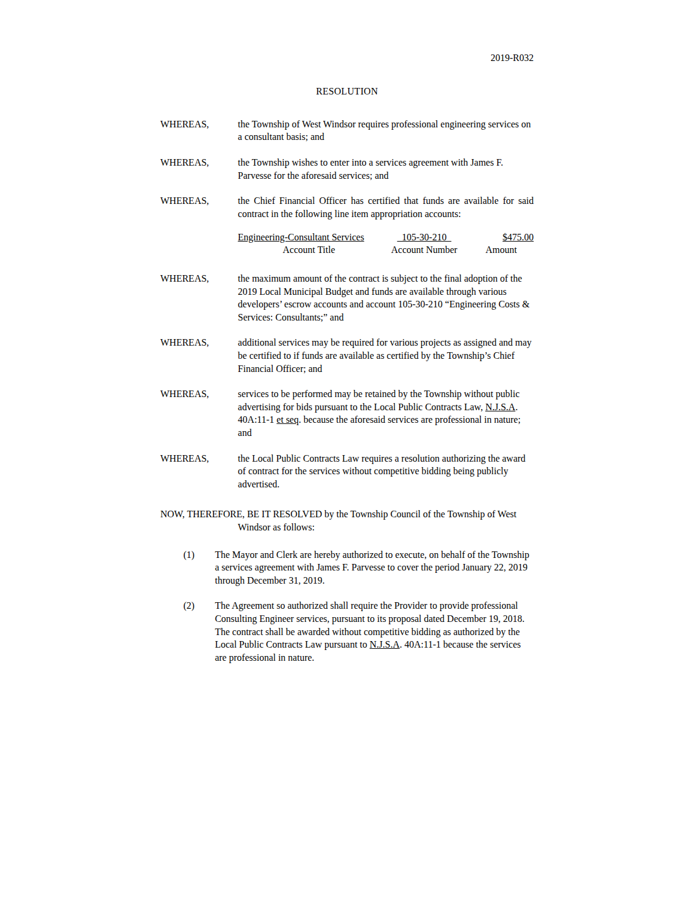2019-R032
RESOLUTION
Whereas,
the Township of West Windsor requires professional engineering services on a consultant basis; and
Whereas,
the Township wishes to enter into a services agreement with James F. Parvesse for the aforesaid services; and
Whereas,
the Chief Financial Officer has certified that funds are available for said contract in the following line item appropriation accounts:
| Engineering-Consultant Services | 105-30-210 | $475.00 |
| Account Title | Account Number | Amount |
Whereas,
the maximum amount of the contract is subject to the final adoption of the 2019 Local Municipal Budget and funds are available through various developers’ escrow accounts and account 105-30-210 “Engineering Costs & Services: Consultants;” and
Whereas,
additional services may be required for various projects as assigned and may be certified to if funds are available as certified by the Township’s Chief Financial Officer; and
Whereas,
services to be performed may be retained by the Township without public advertising for bids pursuant to the Local Public Contracts Law, N.J.S.A. 40A:11-1 et seq. because the aforesaid services are professional in nature; and
Whereas,
the Local Public Contracts Law requires a resolution authorizing the award of contract for the services without competitive bidding being publicly advertised.
NOW, THEREFORE, BE IT RESOLVED by the Township Council of the Township of West
Windsor as follows:
(1)
The Mayor and Clerk are hereby authorized to execute, on behalf of the Township a services agreement with James F. Parvesse to cover the period January 22, 2019 through December 31, 2019.
(2)
The Agreement so authorized shall require the Provider to provide professional Consulting Engineer services, pursuant to its proposal dated December 19, 2018. The contract shall be awarded without competitive bidding as authorized by the Local Public Contracts Law pursuant to N.J.S.A. 40A:11-1 because the services are professional in nature.